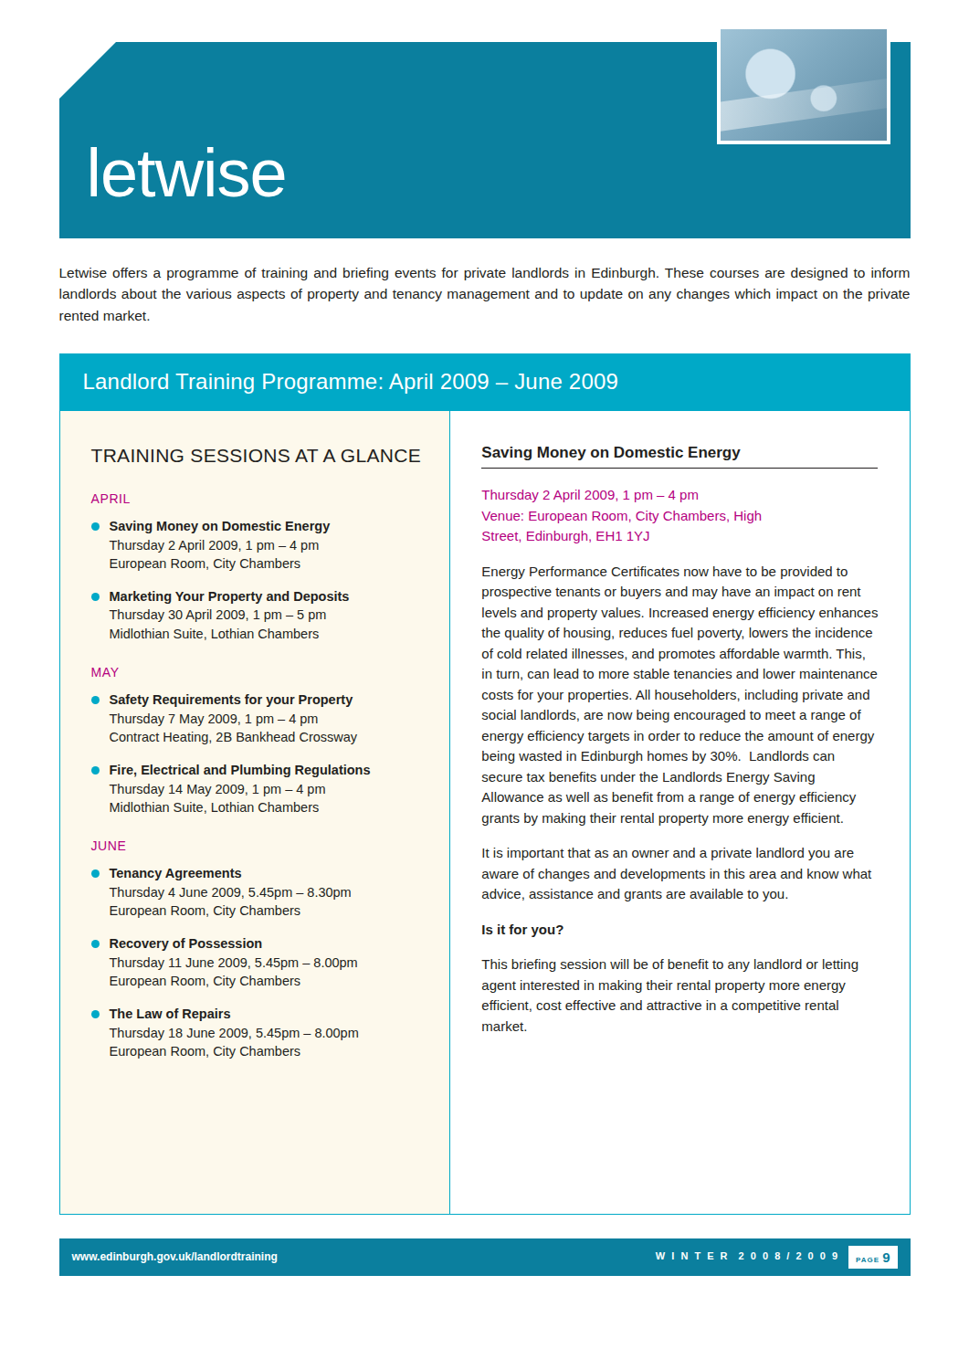letwise
Letwise offers a programme of training and briefing events for private landlords in Edinburgh. These courses are designed to inform landlords about the various aspects of property and tenancy management and to update on any changes which impact on the private rented market.
Landlord Training Programme: April 2009 – June 2009
TRAINING SESSIONS AT A GLANCE
April
Saving Money on Domestic Energy Thursday 2 April 2009, 1 pm – 4 pm
European Room, City Chambers
Marketing Your Property and Deposits Thursday 30 April 2009, 1 pm – 5 pm
Midlothian Suite, Lothian Chambers
May
Safety Requirements for your Property Thursday 7 May 2009, 1 pm – 4 pm
Contract Heating, 2B Bankhead Crossway
Fire, Electrical and Plumbing Regulations Thursday 14 May 2009, 1 pm – 4 pm
Midlothian Suite, Lothian Chambers
June
Tenancy Agreements Thursday 4 June 2009, 5.45pm – 8.30pm
European Room, City Chambers
Recovery of Possession Thursday 11 June 2009, 5.45pm – 8.00pm
European Room, City Chambers
The Law of Repairs Thursday 18 June 2009, 5.45pm – 8.00pm
European Room, City Chambers
Saving Money on Domestic Energy
Thursday 2 April 2009, 1 pm – 4 pm
Venue: European Room, City Chambers, High
Street, Edinburgh, EH1 1YJ
Energy Performance Certificates now have to be provided to prospective tenants or buyers and may have an impact on rent levels and property values. Increased energy efficiency enhances the quality of housing, reduces fuel poverty, lowers the incidence of cold related illnesses, and promotes affordable warmth. This, in turn, can lead to more stable tenancies and lower maintenance costs for your properties. All householders, including private and social landlords, are now being encouraged to meet a range of energy efficiency targets in order to reduce the amount of energy being wasted in Edinburgh homes by 30%. Landlords can secure tax benefits under the Landlords Energy Saving Allowance as well as benefit from a range of energy efficiency grants by making their rental property more energy efficient.
It is important that as an owner and a private landlord you are aware of changes and developments in this area and know what advice, assistance and grants are available to you.
Is it for you?
This briefing session will be of benefit to any landlord or letting agent interested in making their rental property more energy efficient, cost effective and attractive in a competitive rental market.
www.edinburgh.gov.uk/landlordtraining
W I N T E R 2 0 0 8 / 2 0 0 9 PAGE 9